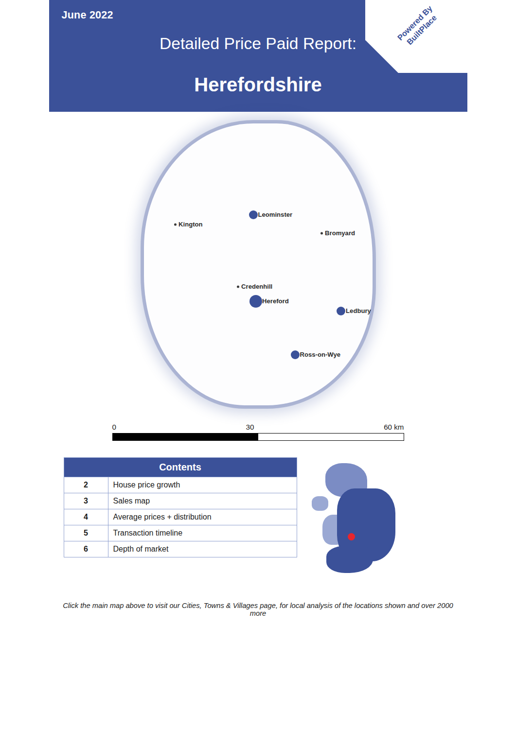June 2022
Powered By
BuiltPlace
Detailed Price Paid Report:
Herefordshire
Leominster Kington Bromyard Credenhill Hereford Ledbury Ross-on-Wye
0 30 60 km
Contents
| 2 | House price growth |
| 3 | Sales map |
| 4 | Average prices + distribution |
| 5 | Transaction timeline |
| 6 | Depth of market |
Click the main map above to visit our Cities, Towns & Villages page, for local analysis of the locations shown and over 2000 more